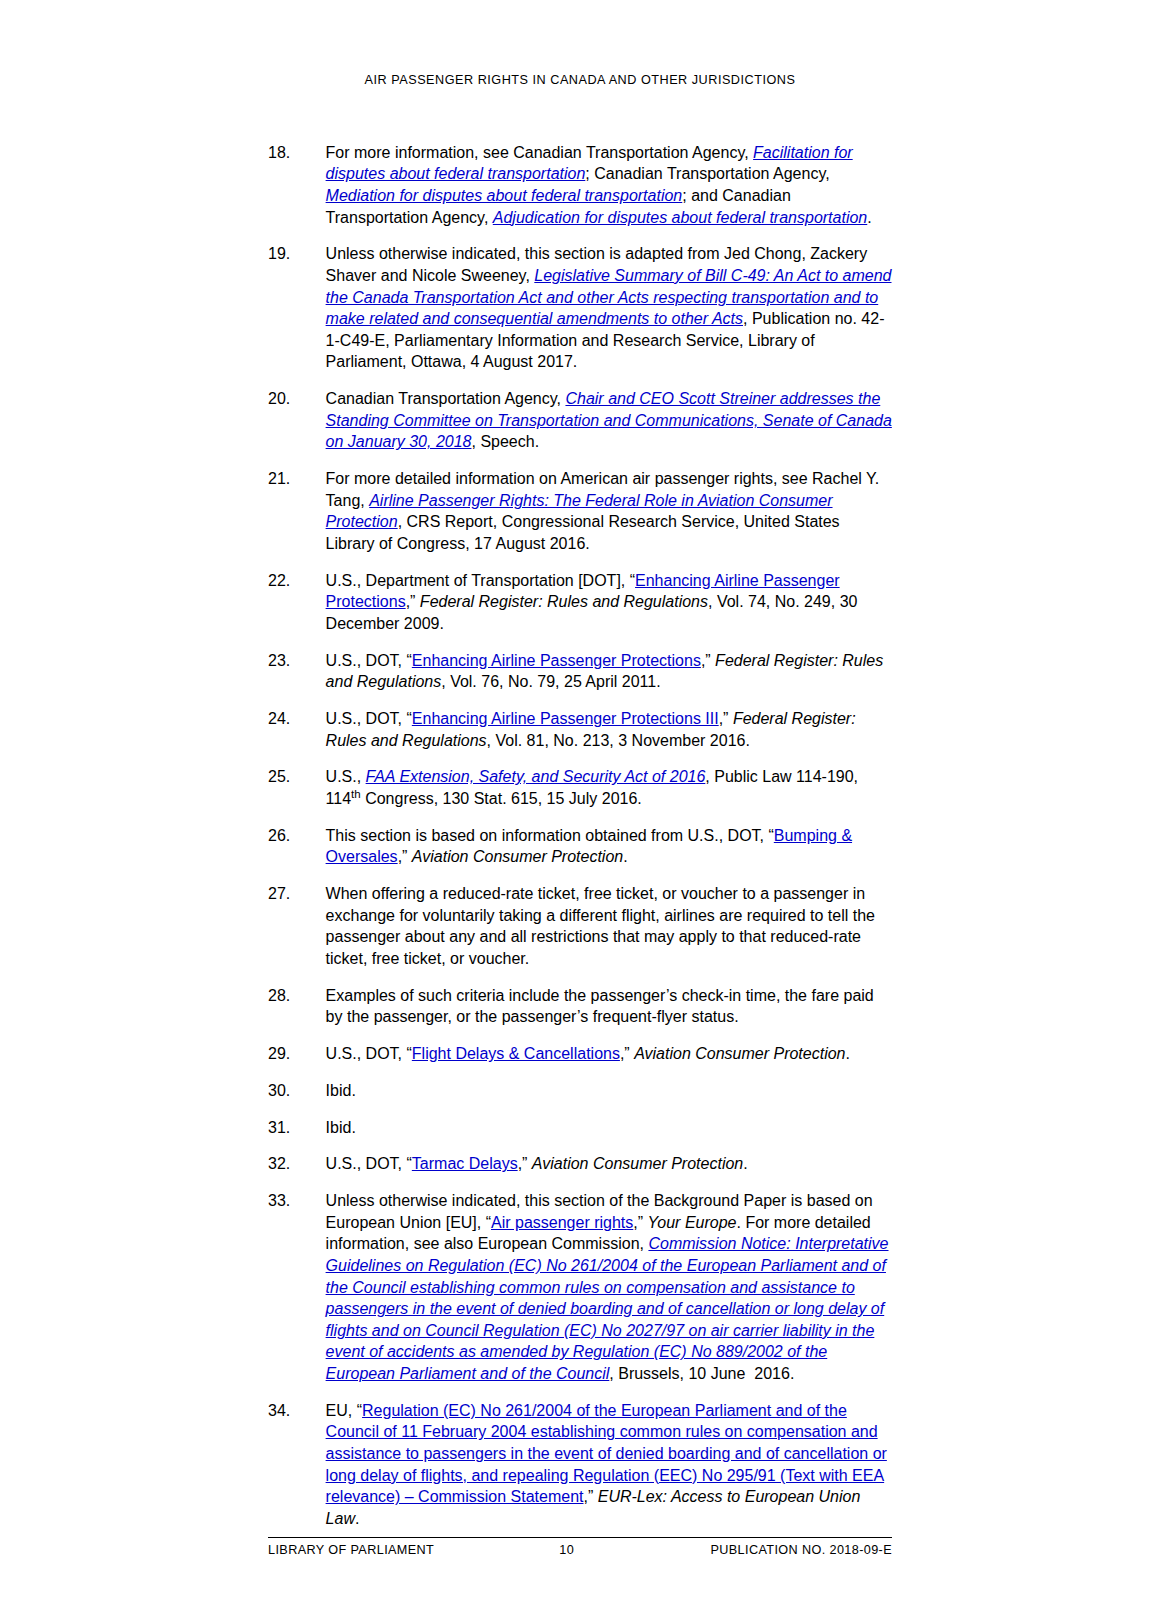AIR PASSENGER RIGHTS IN CANADA AND OTHER JURISDICTIONS
18. For more information, see Canadian Transportation Agency, Facilitation for disputes about federal transportation; Canadian Transportation Agency, Mediation for disputes about federal transportation; and Canadian Transportation Agency, Adjudication for disputes about federal transportation.
19. Unless otherwise indicated, this section is adapted from Jed Chong, Zackery Shaver and Nicole Sweeney, Legislative Summary of Bill C-49: An Act to amend the Canada Transportation Act and other Acts respecting transportation and to make related and consequential amendments to other Acts, Publication no. 42-1-C49-E, Parliamentary Information and Research Service, Library of Parliament, Ottawa, 4 August 2017.
20. Canadian Transportation Agency, Chair and CEO Scott Streiner addresses the Standing Committee on Transportation and Communications, Senate of Canada on January 30, 2018, Speech.
21. For more detailed information on American air passenger rights, see Rachel Y. Tang, Airline Passenger Rights: The Federal Role in Aviation Consumer Protection, CRS Report, Congressional Research Service, United States Library of Congress, 17 August 2016.
22. U.S., Department of Transportation [DOT], “Enhancing Airline Passenger Protections,” Federal Register: Rules and Regulations, Vol. 74, No. 249, 30 December 2009.
23. U.S., DOT, “Enhancing Airline Passenger Protections,” Federal Register: Rules and Regulations, Vol. 76, No. 79, 25 April 2011.
24. U.S., DOT, “Enhancing Airline Passenger Protections III,” Federal Register: Rules and Regulations, Vol. 81, No. 213, 3 November 2016.
25. U.S., FAA Extension, Safety, and Security Act of 2016, Public Law 114-190, 114th Congress, 130 Stat. 615, 15 July 2016.
26. This section is based on information obtained from U.S., DOT, “Bumping & Oversales,” Aviation Consumer Protection.
27. When offering a reduced-rate ticket, free ticket, or voucher to a passenger in exchange for voluntarily taking a different flight, airlines are required to tell the passenger about any and all restrictions that may apply to that reduced-rate ticket, free ticket, or voucher.
28. Examples of such criteria include the passenger’s check-in time, the fare paid by the passenger, or the passenger’s frequent-flyer status.
29. U.S., DOT, “Flight Delays & Cancellations,” Aviation Consumer Protection.
30. Ibid.
31. Ibid.
32. U.S., DOT, “Tarmac Delays,” Aviation Consumer Protection.
33. Unless otherwise indicated, this section of the Background Paper is based on European Union [EU], “Air passenger rights,” Your Europe. For more detailed information, see also European Commission, Commission Notice: Interpretative Guidelines on Regulation (EC) No 261/2004 of the European Parliament and of the Council establishing common rules on compensation and assistance to passengers in the event of denied boarding and of cancellation or long delay of flights and on Council Regulation (EC) No 2027/97 on air carrier liability in the event of accidents as amended by Regulation (EC) No 889/2002 of the European Parliament and of the Council, Brussels, 10 June 2016.
34. EU, “Regulation (EC) No 261/2004 of the European Parliament and of the Council of 11 February 2004 establishing common rules on compensation and assistance to passengers in the event of denied boarding and of cancellation or long delay of flights, and repealing Regulation (EEC) No 295/91 (Text with EEA relevance) – Commission Statement,” EUR-Lex: Access to European Union Law.
| LIBRARY OF PARLIAMENT | 10 | PUBLICATION NO. 2018-09-E |